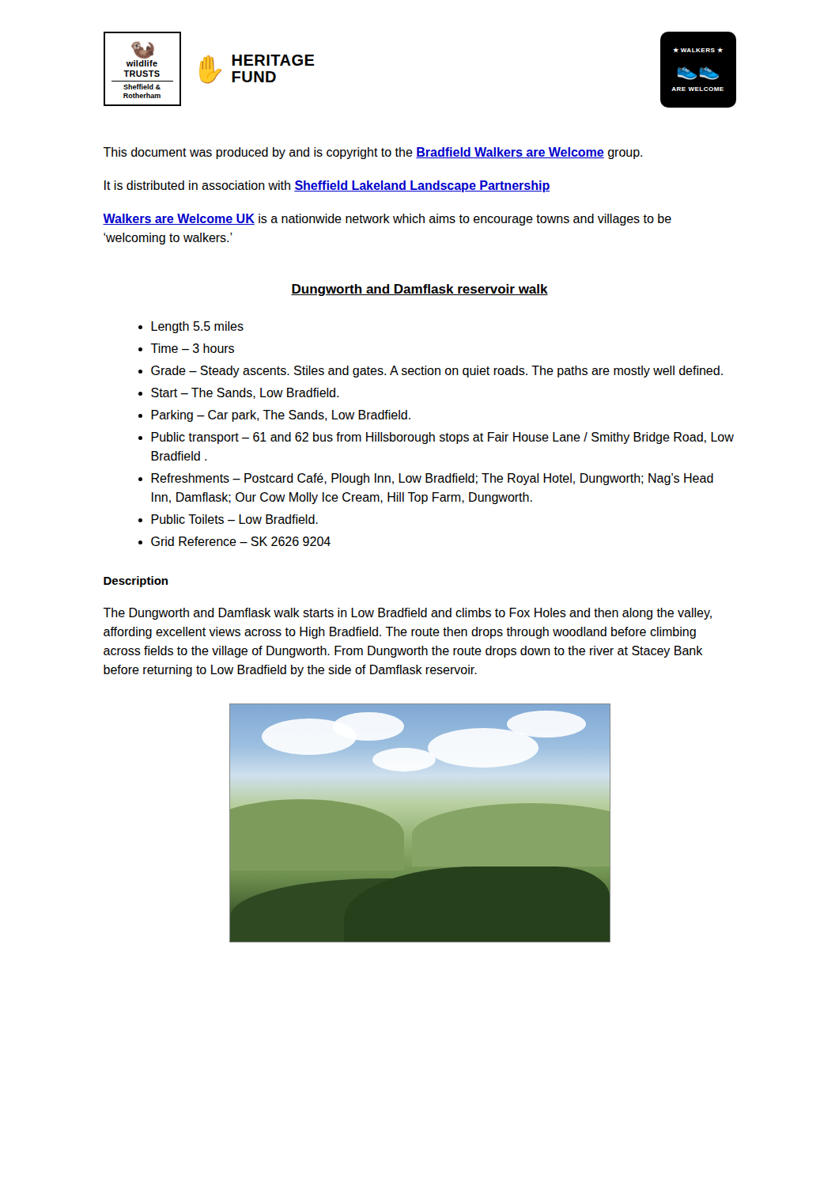🦦
wildlife
TRUSTS
Sheffield &
Rotherham
✋
HERITAGE
FUND
★ WALKERS ★
👟👟
ARE WELCOME
This document was produced by and is copyright to the Bradfield Walkers are Welcome group.
It is distributed in association with Sheffield Lakeland Landscape Partnership
Walkers are Welcome UK is a nationwide network which aims to encourage towns and villages to be ‘welcoming to walkers.’
Dungworth and Damflask reservoir walk
Length 5.5 miles
Time – 3 hours
Grade – Steady ascents. Stiles and gates. A section on quiet roads. The paths are mostly well defined.
Start – The Sands, Low Bradfield.
Parking – Car park, The Sands, Low Bradfield.
Public transport – 61 and 62 bus from Hillsborough stops at Fair House Lane / Smithy Bridge Road, Low Bradfield .
Refreshments – Postcard Café, Plough Inn, Low Bradfield; The Royal Hotel, Dungworth; Nag’s Head Inn, Damflask; Our Cow Molly Ice Cream, Hill Top Farm, Dungworth.
Public Toilets – Low Bradfield.
Grid Reference – SK 2626 9204
Description
The Dungworth and Damflask walk starts in Low Bradfield and climbs to Fox Holes and then along the valley, affording excellent views across to High Bradfield. The route then drops through woodland before climbing across fields to the village of Dungworth. From Dungworth the route drops down to the river at Stacey Bank before returning to Low Bradfield by the side of Damflask reservoir.